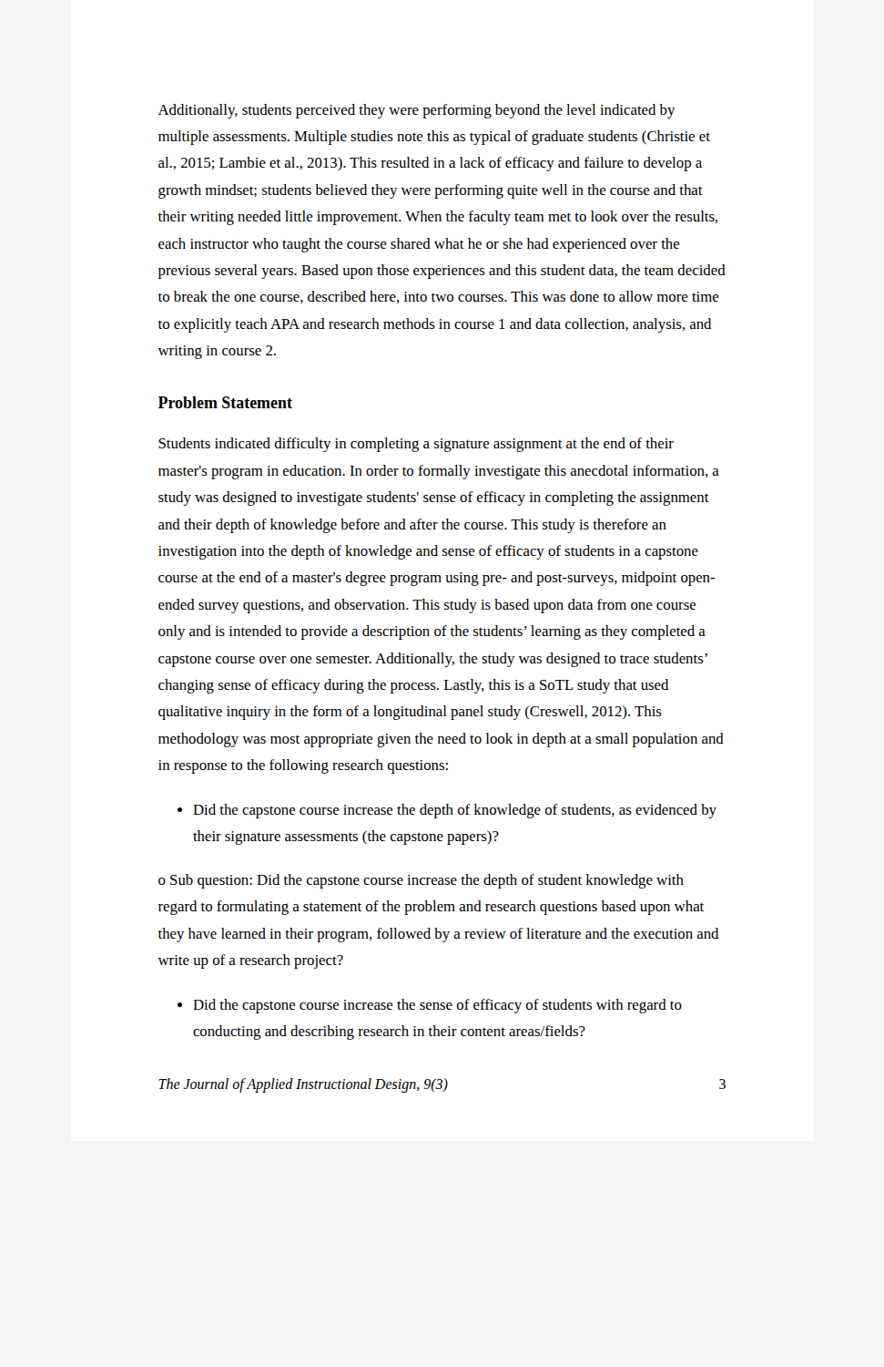Additionally, students perceived they were performing beyond the level indicated by multiple assessments. Multiple studies note this as typical of graduate students (Christie et al., 2015; Lambie et al., 2013). This resulted in a lack of efficacy and failure to develop a growth mindset; students believed they were performing quite well in the course and that their writing needed little improvement. When the faculty team met to look over the results, each instructor who taught the course shared what he or she had experienced over the previous several years. Based upon those experiences and this student data, the team decided to break the one course, described here, into two courses. This was done to allow more time to explicitly teach APA and research methods in course 1 and data collection, analysis, and writing in course 2.
Problem Statement
Students indicated difficulty in completing a signature assignment at the end of their master's program in education. In order to formally investigate this anecdotal information, a study was designed to investigate students' sense of efficacy in completing the assignment and their depth of knowledge before and after the course. This study is therefore an investigation into the depth of knowledge and sense of efficacy of students in a capstone course at the end of a master's degree program using pre- and post-surveys, midpoint open-ended survey questions, and observation. This study is based upon data from one course only and is intended to provide a description of the students’ learning as they completed a capstone course over one semester. Additionally, the study was designed to trace students’ changing sense of efficacy during the process. Lastly, this is a SoTL study that used qualitative inquiry in the form of a longitudinal panel study (Creswell, 2012). This methodology was most appropriate given the need to look in depth at a small population and in response to the following research questions:
Did the capstone course increase the depth of knowledge of students, as evidenced by their signature assessments (the capstone papers)?
o Sub question: Did the capstone course increase the depth of student knowledge with regard to formulating a statement of the problem and research questions based upon what they have learned in their program, followed by a review of literature and the execution and write up of a research project?
Did the capstone course increase the sense of efficacy of students with regard to conducting and describing research in their content areas/fields?
The Journal of Applied Instructional Design, 9(3) 3